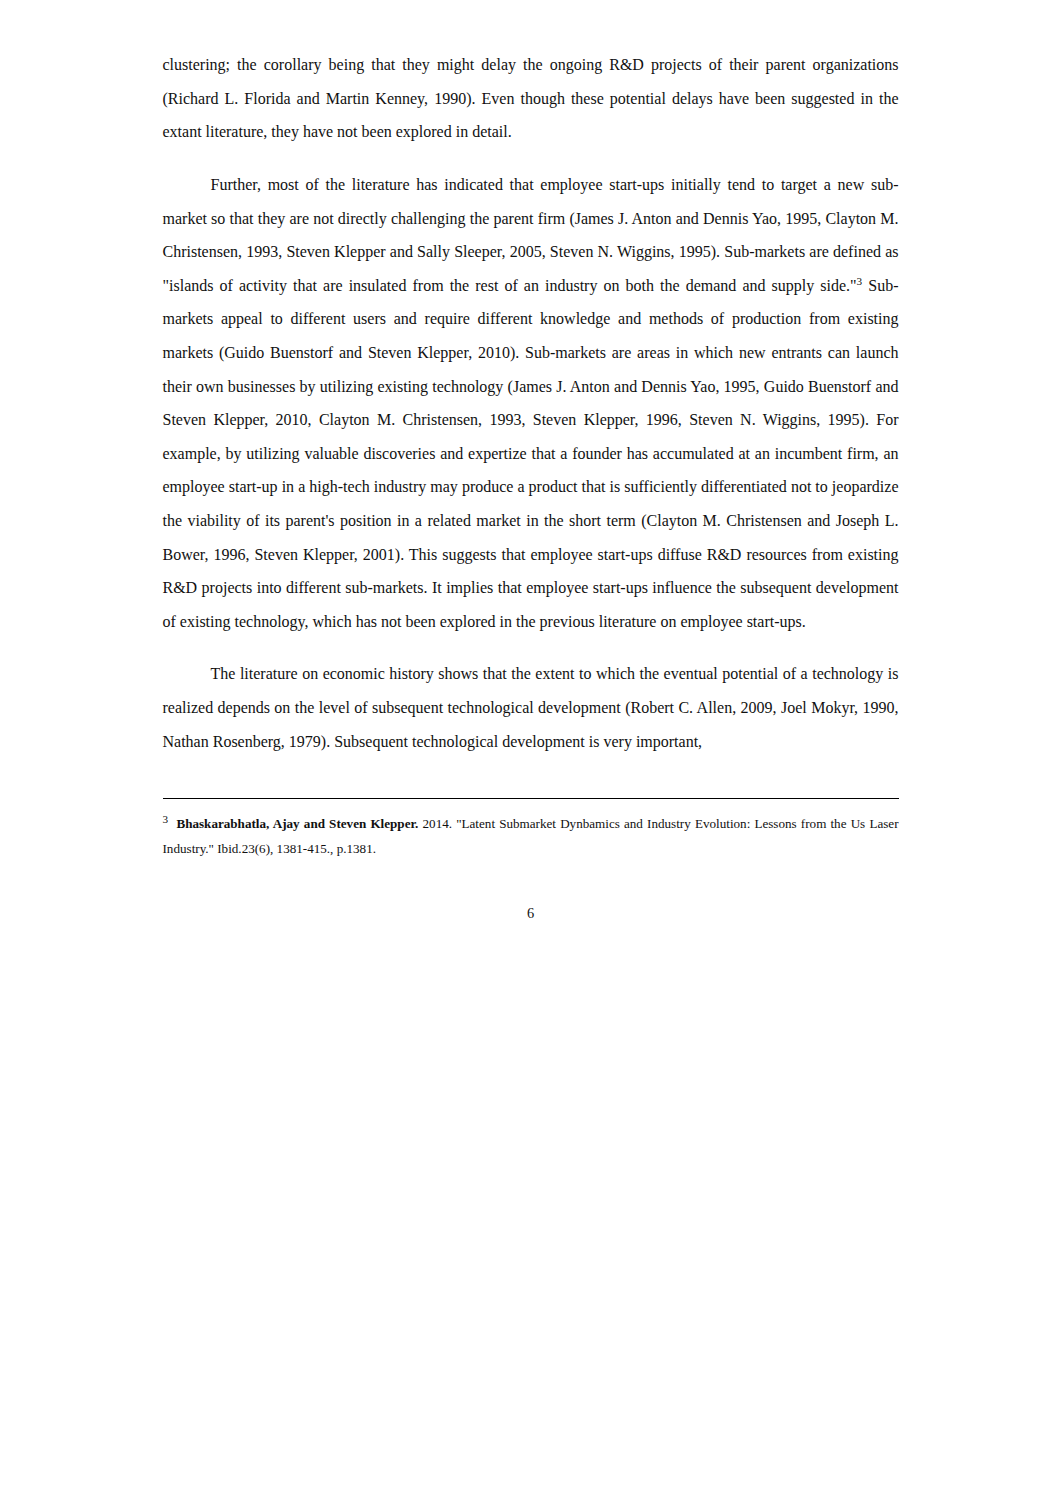clustering; the corollary being that they might delay the ongoing R&D projects of their parent organizations (Richard L. Florida and Martin Kenney, 1990). Even though these potential delays have been suggested in the extant literature, they have not been explored in detail.
Further, most of the literature has indicated that employee start-ups initially tend to target a new sub-market so that they are not directly challenging the parent firm (James J. Anton and Dennis Yao, 1995, Clayton M. Christensen, 1993, Steven Klepper and Sally Sleeper, 2005, Steven N. Wiggins, 1995). Sub-markets are defined as "islands of activity that are insulated from the rest of an industry on both the demand and supply side."3 Sub-markets appeal to different users and require different knowledge and methods of production from existing markets (Guido Buenstorf and Steven Klepper, 2010). Sub-markets are areas in which new entrants can launch their own businesses by utilizing existing technology (James J. Anton and Dennis Yao, 1995, Guido Buenstorf and Steven Klepper, 2010, Clayton M. Christensen, 1993, Steven Klepper, 1996, Steven N. Wiggins, 1995). For example, by utilizing valuable discoveries and expertize that a founder has accumulated at an incumbent firm, an employee start-up in a high-tech industry may produce a product that is sufficiently differentiated not to jeopardize the viability of its parent's position in a related market in the short term (Clayton M. Christensen and Joseph L. Bower, 1996, Steven Klepper, 2001). This suggests that employee start-ups diffuse R&D resources from existing R&D projects into different sub-markets. It implies that employee start-ups influence the subsequent development of existing technology, which has not been explored in the previous literature on employee start-ups.
The literature on economic history shows that the extent to which the eventual potential of a technology is realized depends on the level of subsequent technological development (Robert C. Allen, 2009, Joel Mokyr, 1990, Nathan Rosenberg, 1979). Subsequent technological development is very important,
3 Bhaskarabhatla, Ajay and Steven Klepper. 2014. "Latent Submarket Dynbamics and Industry Evolution: Lessons from the Us Laser Industry." Ibid.23(6), 1381-415., p.1381.
6